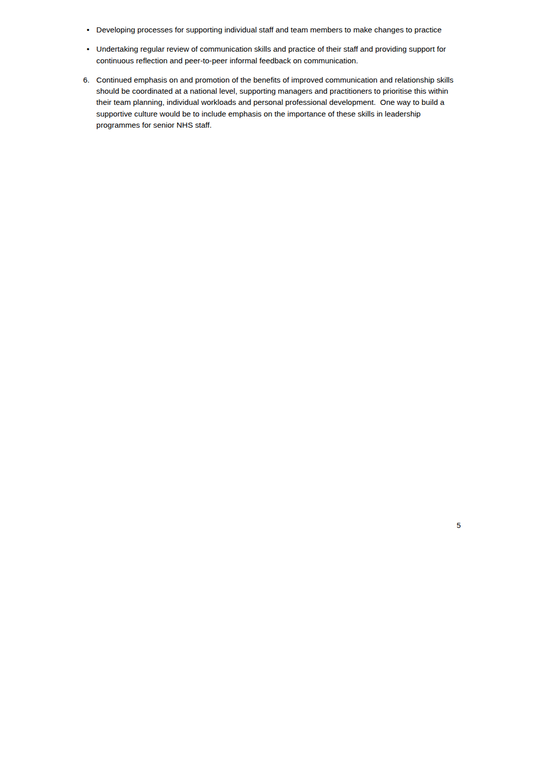Developing processes for supporting individual staff and team members to make changes to practice
Undertaking regular review of communication skills and practice of their staff and providing support for continuous reflection and peer-to-peer informal feedback on communication.
Continued emphasis on and promotion of the benefits of improved communication and relationship skills should be coordinated at a national level, supporting managers and practitioners to prioritise this within their team planning, individual workloads and personal professional development. One way to build a supportive culture would be to include emphasis on the importance of these skills in leadership programmes for senior NHS staff.
5